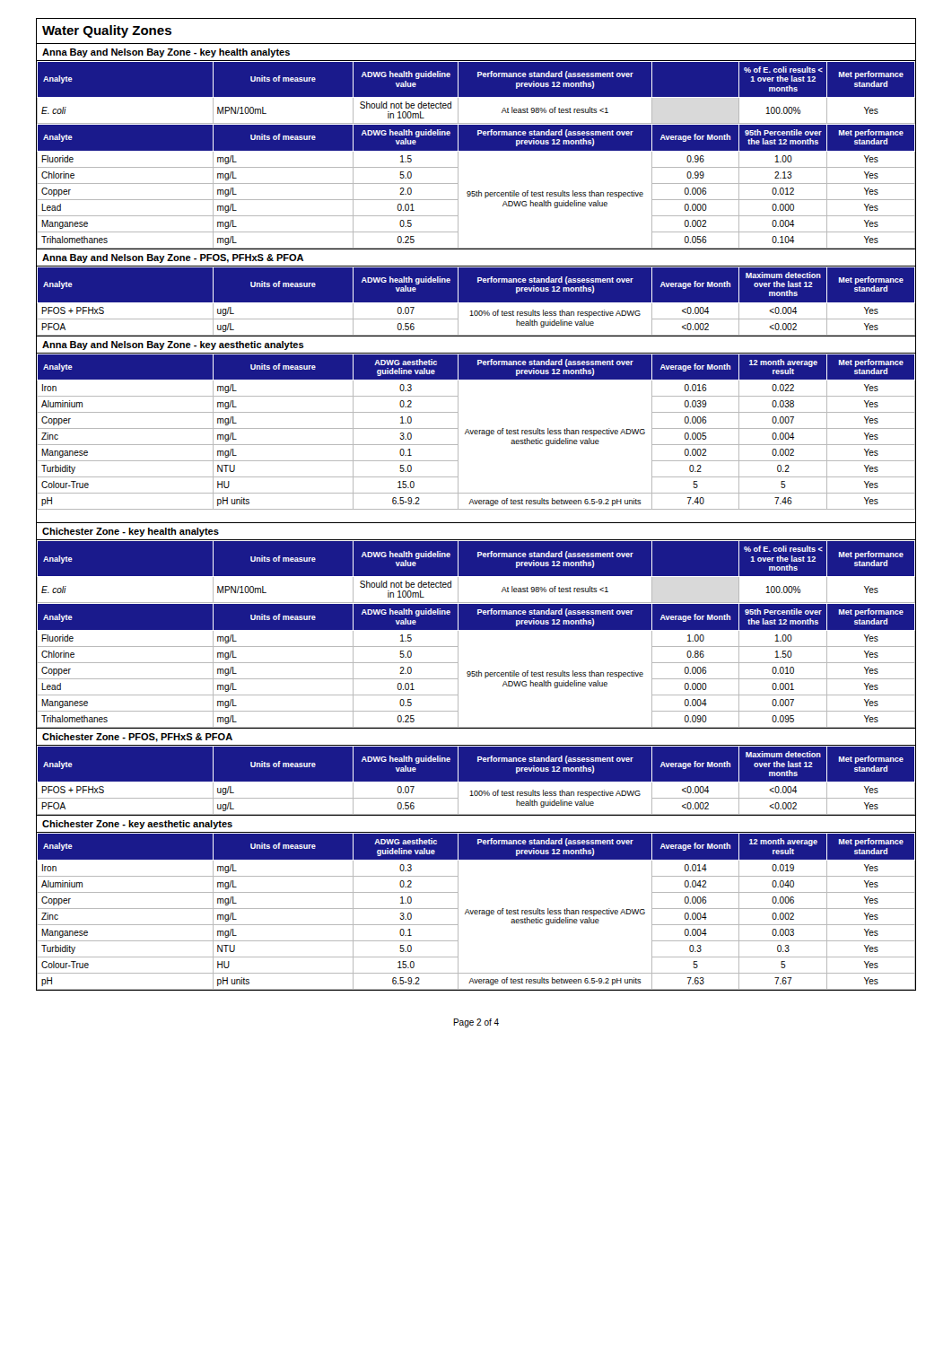Water Quality Zones
Anna Bay and Nelson Bay Zone - key health analytes
| Analyte | Units of measure | ADWG health guideline value | Performance standard (assessment over previous 12 months) | | % of E. coli results < 1 over the last 12 months | Met performance standard |
| --- | --- | --- | --- | --- | --- | --- |
| E. coli | MPN/100mL | Should not be detected in 100mL | At least 98% of test results <1 | | 100.00% | Yes |
| Analyte | Units of measure | ADWG health guideline value | Performance standard (assessment over previous 12 months) | Average for Month | 95th Percentile over the last 12 months | Met performance standard |
| --- | --- | --- | --- | --- | --- | --- |
| Fluoride | mg/L | 1.5 | 95th percentile of test results less than respective ADWG health guideline value | 0.96 | 1.00 | Yes |
| Chlorine | mg/L | 5.0 | 0.99 | 2.13 | Yes |
| Copper | mg/L | 2.0 | 0.006 | 0.012 | Yes |
| Lead | mg/L | 0.01 | 0.000 | 0.000 | Yes |
| Manganese | mg/L | 0.5 | 0.002 | 0.004 | Yes |
| Trihalomethanes | mg/L | 0.25 | 0.056 | 0.104 | Yes |
Anna Bay and Nelson Bay Zone - PFOS, PFHxS & PFOA
| Analyte | Units of measure | ADWG health guideline value | Performance standard (assessment over previous 12 months) | Average for Month | Maximum detection over the last 12 months | Met performance standard |
| --- | --- | --- | --- | --- | --- | --- |
| PFOS + PFHxS | ug/L | 0.07 | 100% of test results less than respective ADWG health guideline value | <0.004 | <0.004 | Yes |
| PFOA | ug/L | 0.56 | <0.002 | <0.002 | Yes |
Anna Bay and Nelson Bay Zone - key aesthetic analytes
| Analyte | Units of measure | ADWG aesthetic guideline value | Performance standard (assessment over previous 12 months) | Average for Month | 12 month average result | Met performance standard |
| --- | --- | --- | --- | --- | --- | --- |
| Iron | mg/L | 0.3 | Average of test results less than respective ADWG aesthetic guideline value | 0.016 | 0.022 | Yes |
| Aluminium | mg/L | 0.2 | 0.039 | 0.038 | Yes |
| Copper | mg/L | 1.0 | 0.006 | 0.007 | Yes |
| Zinc | mg/L | 3.0 | 0.005 | 0.004 | Yes |
| Manganese | mg/L | 0.1 | 0.002 | 0.002 | Yes |
| Turbidity | NTU | 5.0 | 0.2 | 0.2 | Yes |
| Colour-True | HU | 15.0 | 5 | 5 | Yes |
| pH | pH units | 6.5-9.2 | Average of test results between 6.5-9.2 pH units | 7.40 | 7.46 | Yes |
Chichester Zone - key health analytes
| Analyte | Units of measure | ADWG health guideline value | Performance standard (assessment over previous 12 months) | | % of E. coli results < 1 over the last 12 months | Met performance standard |
| --- | --- | --- | --- | --- | --- | --- |
| E. coli | MPN/100mL | Should not be detected in 100mL | At least 98% of test results <1 | | 100.00% | Yes |
| Analyte | Units of measure | ADWG health guideline value | Performance standard (assessment over previous 12 months) | Average for Month | 95th Percentile over the last 12 months | Met performance standard |
| --- | --- | --- | --- | --- | --- | --- |
| Fluoride | mg/L | 1.5 | 95th percentile of test results less than respective ADWG health guideline value | 1.00 | 1.00 | Yes |
| Chlorine | mg/L | 5.0 | 0.86 | 1.50 | Yes |
| Copper | mg/L | 2.0 | 0.006 | 0.010 | Yes |
| Lead | mg/L | 0.01 | 0.000 | 0.001 | Yes |
| Manganese | mg/L | 0.5 | 0.004 | 0.007 | Yes |
| Trihalomethanes | mg/L | 0.25 | 0.090 | 0.095 | Yes |
Chichester Zone - PFOS, PFHxS & PFOA
| Analyte | Units of measure | ADWG health guideline value | Performance standard (assessment over previous 12 months) | Average for Month | Maximum detection over the last 12 months | Met performance standard |
| --- | --- | --- | --- | --- | --- | --- |
| PFOS + PFHxS | ug/L | 0.07 | 100% of test results less than respective ADWG health guideline value | <0.004 | <0.004 | Yes |
| PFOA | ug/L | 0.56 | <0.002 | <0.002 | Yes |
Chichester Zone - key aesthetic analytes
| Analyte | Units of measure | ADWG aesthetic guideline value | Performance standard (assessment over previous 12 months) | Average for Month | 12 month average result | Met performance standard |
| --- | --- | --- | --- | --- | --- | --- |
| Iron | mg/L | 0.3 | Average of test results less than respective ADWG aesthetic guideline value | 0.014 | 0.019 | Yes |
| Aluminium | mg/L | 0.2 | 0.042 | 0.040 | Yes |
| Copper | mg/L | 1.0 | 0.006 | 0.006 | Yes |
| Zinc | mg/L | 3.0 | 0.004 | 0.002 | Yes |
| Manganese | mg/L | 0.1 | 0.004 | 0.003 | Yes |
| Turbidity | NTU | 5.0 | 0.3 | 0.3 | Yes |
| Colour-True | HU | 15.0 | 5 | 5 | Yes |
| pH | pH units | 6.5-9.2 | Average of test results between 6.5-9.2 pH units | 7.63 | 7.67 | Yes |
Page 2 of 4